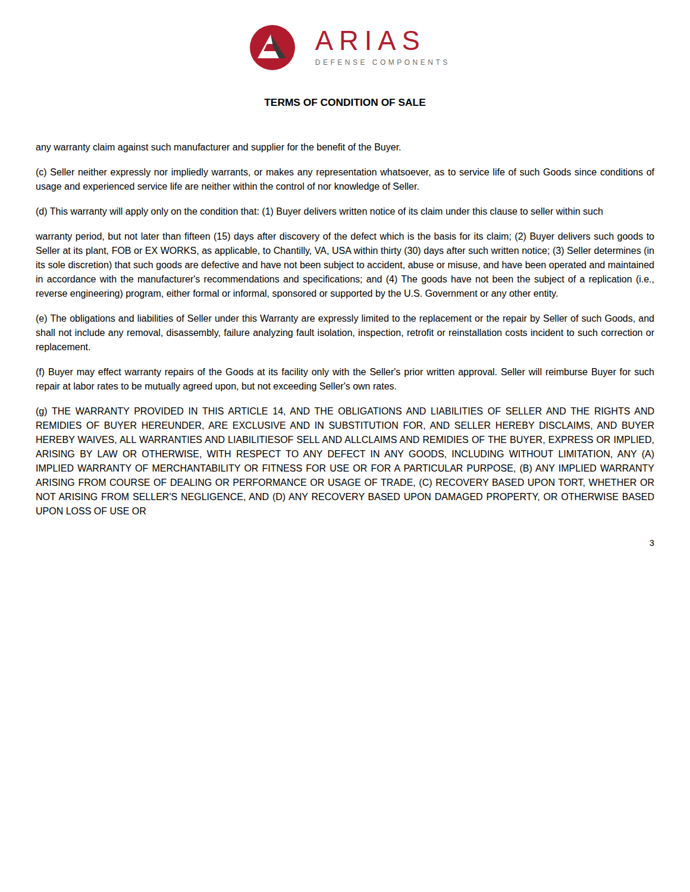ARIAS
DEFENSE COMPONENTS
TERMS OF CONDITION OF SALE
any warranty claim against such manufacturer and supplier for the benefit of the Buyer.
(c) Seller neither expressly nor impliedly warrants, or makes any representation whatsoever, as to service life of such Goods since conditions of usage and experienced service life are neither within the control of nor knowledge of Seller.
(d) This warranty will apply only on the condition that: (1) Buyer delivers written notice of its claim under this clause to seller within such
warranty period, but not later than fifteen (15) days after discovery of the defect which is the basis for its claim; (2) Buyer delivers such goods to Seller at its plant, FOB or EX WORKS, as applicable, to Chantilly, VA, USA within thirty (30) days after such written notice; (3) Seller determines (in its sole discretion) that such goods are defective and have not been subject to accident, abuse or misuse, and have been operated and maintained in accordance with the manufacturer's recommendations and specifications; and (4) The goods have not been the subject of a replication (i.e., reverse engineering) program, either formal or informal, sponsored or supported by the U.S. Government or any other entity.
(e) The obligations and liabilities of Seller under this Warranty are expressly limited to the replacement or the repair by Seller of such Goods, and shall not include any removal, disassembly, failure analyzing fault isolation, inspection, retrofit or reinstallation costs incident to such correction or replacement.
(f) Buyer may effect warranty repairs of the Goods at its facility only with the Seller's prior written approval. Seller will reimburse Buyer for such repair at labor rates to be mutually agreed upon, but not exceeding Seller's own rates.
(g) THE WARRANTY PROVIDED IN THIS ARTICLE 14, AND THE OBLIGATIONS AND LIABILITIES OF SELLER AND THE RIGHTS AND REMIDIES OF BUYER HEREUNDER, ARE EXCLUSIVE AND IN SUBSTITUTION FOR, AND SELLER HEREBY DISCLAIMS, AND BUYER HEREBY WAIVES, ALL WARRANTIES AND LIABILITIESOF SELL AND ALLCLAIMS AND REMIDIES OF THE BUYER, EXPRESS OR IMPLIED, ARISING BY LAW OR OTHERWISE, WITH RESPECT TO ANY DEFECT IN ANY GOODS, INCLUDING WITHOUT LIMITATION, ANY (A) IMPLIED WARRANTY OF MERCHANTABILITY OR FITNESS FOR USE OR FOR A PARTICULAR PURPOSE, (B) ANY IMPLIED WARRANTY ARISING FROM COURSE OF DEALING OR PERFORMANCE OR USAGE OF TRADE, (C) RECOVERY BASED UPON TORT, WHETHER OR NOT ARISING FROM SELLER'S NEGLIGENCE, AND (D) ANY RECOVERY BASED UPON DAMAGED PROPERTY, OR OTHERWISE BASED UPON LOSS OF USE OR
3